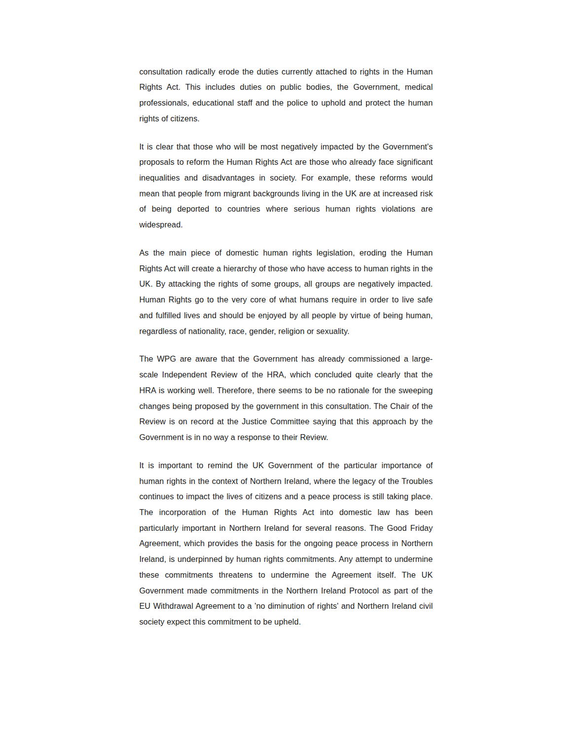consultation radically erode the duties currently attached to rights in the Human Rights Act. This includes duties on public bodies, the Government, medical professionals, educational staff and the police to uphold and protect the human rights of citizens.
It is clear that those who will be most negatively impacted by the Government's proposals to reform the Human Rights Act are those who already face significant inequalities and disadvantages in society. For example, these reforms would mean that people from migrant backgrounds living in the UK are at increased risk of being deported to countries where serious human rights violations are widespread.
As the main piece of domestic human rights legislation, eroding the Human Rights Act will create a hierarchy of those who have access to human rights in the UK. By attacking the rights of some groups, all groups are negatively impacted. Human Rights go to the very core of what humans require in order to live safe and fulfilled lives and should be enjoyed by all people by virtue of being human, regardless of nationality, race, gender, religion or sexuality.
The WPG are aware that the Government has already commissioned a large-scale Independent Review of the HRA, which concluded quite clearly that the HRA is working well. Therefore, there seems to be no rationale for the sweeping changes being proposed by the government in this consultation. The Chair of the Review is on record at the Justice Committee saying that this approach by the Government is in no way a response to their Review.
It is important to remind the UK Government of the particular importance of human rights in the context of Northern Ireland, where the legacy of the Troubles continues to impact the lives of citizens and a peace process is still taking place. The incorporation of the Human Rights Act into domestic law has been particularly important in Northern Ireland for several reasons. The Good Friday Agreement, which provides the basis for the ongoing peace process in Northern Ireland, is underpinned by human rights commitments. Any attempt to undermine these commitments threatens to undermine the Agreement itself. The UK Government made commitments in the Northern Ireland Protocol as part of the EU Withdrawal Agreement to a 'no diminution of rights' and Northern Ireland civil society expect this commitment to be upheld.